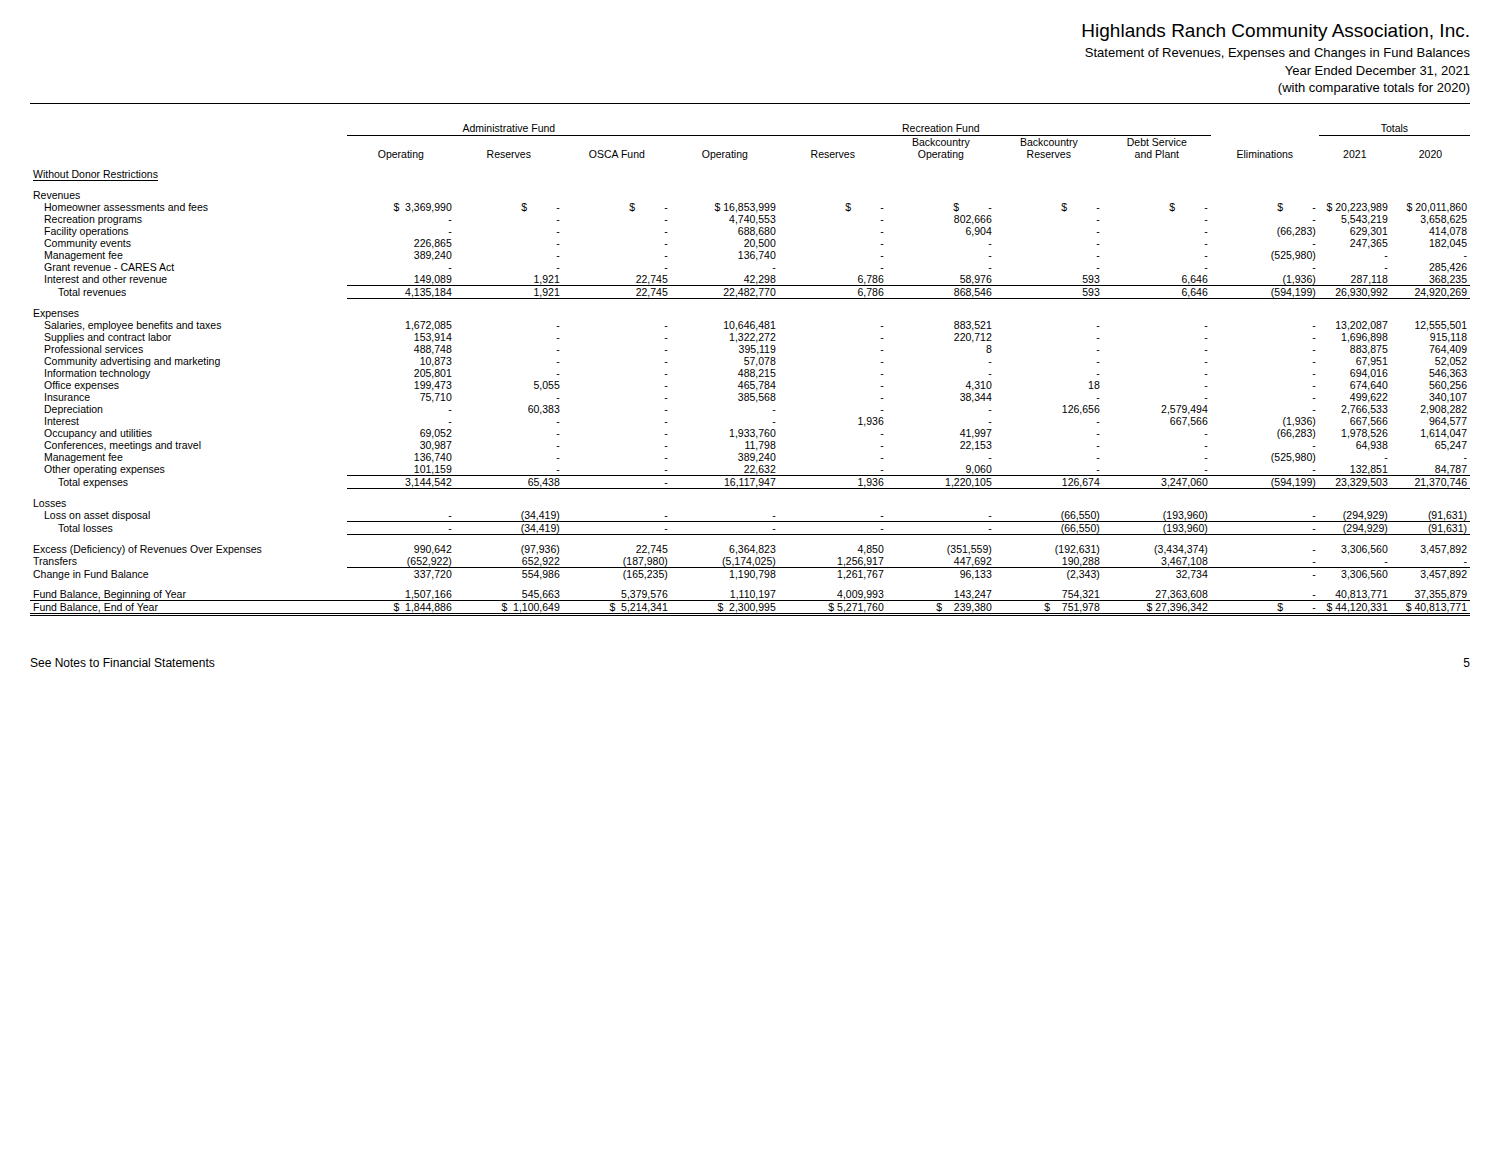Highlands Ranch Community Association, Inc.
Statement of Revenues, Expenses and Changes in Fund Balances
Year Ended December 31, 2021
(with comparative totals for 2020)
| | Administrative Fund | Recreation Fund | | Totals |
| --- | --- | --- | --- | --- |
| | Operating | Reserves | OSCA Fund | Operating | Reserves | Backcountry Operating | Backcountry Reserves | Debt Service and Plant | Eliminations | 2021 | 2020 |
| Without Donor Restrictions | |
| Revenues | |
| Homeowner assessments and fees | $ 3,369,990 | $ - | $ - | $ 16,853,999 | $ - | $ - | $ - | $ - | $ - | $ 20,223,989 | $ 20,011,860 |
| Recreation programs | - | - | - | 4,740,553 | - | 802,666 | - | - | - | 5,543,219 | 3,658,625 |
| Facility operations | - | - | - | 688,680 | - | 6,904 | - | - | (66,283) | 629,301 | 414,078 |
| Community events | 226,865 | - | - | 20,500 | - | - | - | - | - | 247,365 | 182,045 |
| Management fee | 389,240 | - | - | 136,740 | - | - | - | - | (525,980) | - | - |
| Grant revenue - CARES Act | - | - | - | - | - | - | - | - | - | - | 285,426 |
| Interest and other revenue | 149,089 | 1,921 | 22,745 | 42,298 | 6,786 | 58,976 | 593 | 6,646 | (1,936) | 287,118 | 368,235 |
| Total revenues | 4,135,184 | 1,921 | 22,745 | 22,482,770 | 6,786 | 868,546 | 593 | 6,646 | (594,199) | 26,930,992 | 24,920,269 |
| Expenses | |
| Salaries, employee benefits and taxes | 1,672,085 | - | - | 10,646,481 | - | 883,521 | - | - | - | 13,202,087 | 12,555,501 |
| Supplies and contract labor | 153,914 | - | - | 1,322,272 | - | 220,712 | - | - | - | 1,696,898 | 915,118 |
| Professional services | 488,748 | - | - | 395,119 | - | 8 | - | - | - | 883,875 | 764,409 |
| Community advertising and marketing | 10,873 | - | - | 57,078 | - | - | - | - | - | 67,951 | 52,052 |
| Information technology | 205,801 | - | - | 488,215 | - | - | - | - | - | 694,016 | 546,363 |
| Office expenses | 199,473 | 5,055 | - | 465,784 | - | 4,310 | 18 | - | - | 674,640 | 560,256 |
| Insurance | 75,710 | - | - | 385,568 | - | 38,344 | - | - | - | 499,622 | 340,107 |
| Depreciation | - | 60,383 | - | - | - | - | 126,656 | 2,579,494 | - | 2,766,533 | 2,908,282 |
| Interest | - | - | - | - | 1,936 | - | - | 667,566 | (1,936) | 667,566 | 964,577 |
| Occupancy and utilities | 69,052 | - | - | 1,933,760 | - | 41,997 | - | - | (66,283) | 1,978,526 | 1,614,047 |
| Conferences, meetings and travel | 30,987 | - | - | 11,798 | - | 22,153 | - | - | - | 64,938 | 65,247 |
| Management fee | 136,740 | - | - | 389,240 | - | - | - | - | (525,980) | - | - |
| Other operating expenses | 101,159 | - | - | 22,632 | - | 9,060 | - | - | - | 132,851 | 84,787 |
| Total expenses | 3,144,542 | 65,438 | - | 16,117,947 | 1,936 | 1,220,105 | 126,674 | 3,247,060 | (594,199) | 23,329,503 | 21,370,746 |
| Losses | |
| Loss on asset disposal | - | (34,419) | - | - | - | - | (66,550) | (193,960) | - | (294,929) | (91,631) |
| Total losses | - | (34,419) | - | - | - | - | (66,550) | (193,960) | - | (294,929) | (91,631) |
| Excess (Deficiency) of Revenues Over Expenses | 990,642 | (97,936) | 22,745 | 6,364,823 | 4,850 | (351,559) | (192,631) | (3,434,374) | - | 3,306,560 | 3,457,892 |
| Transfers | (652,922) | 652,922 | (187,980) | (5,174,025) | 1,256,917 | 447,692 | 190,288 | 3,467,108 | - | - | - |
| Change in Fund Balance | 337,720 | 554,986 | (165,235) | 1,190,798 | 1,261,767 | 96,133 | (2,343) | 32,734 | - | 3,306,560 | 3,457,892 |
| Fund Balance, Beginning of Year | 1,507,166 | 545,663 | 5,379,576 | 1,110,197 | 4,009,993 | 143,247 | 754,321 | 27,363,608 | - | 40,813,771 | 37,355,879 |
| Fund Balance, End of Year | $ 1,844,886 | $ 1,100,649 | $ 5,214,341 | $ 2,300,995 | $ 5,271,760 | $ 239,380 | $ 751,978 | $ 27,396,342 | $ - | $ 44,120,331 | $ 40,813,771 |
See Notes to Financial Statements
5